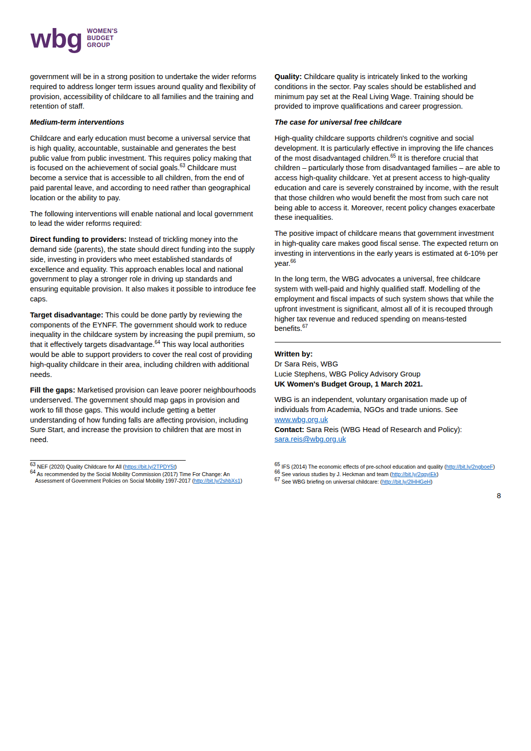| wbg | WOMEN'S BUDGET GROUP |
government will be in a strong position to undertake the wider reforms required to address longer term issues around quality and flexibility of provision, accessibility of childcare to all families and the training and retention of staff.
Medium-term interventions
Childcare and early education must become a universal service that is high quality, accountable, sustainable and generates the best public value from public investment. This requires policy making that is focused on the achievement of social goals.63 Childcare must become a service that is accessible to all children, from the end of paid parental leave, and according to need rather than geographical location or the ability to pay.
The following interventions will enable national and local government to lead the wider reforms required:
Direct funding to providers: Instead of trickling money into the demand side (parents), the state should direct funding into the supply side, investing in providers who meet established standards of excellence and equality. This approach enables local and national government to play a stronger role in driving up standards and ensuring equitable provision. It also makes it possible to introduce fee caps.
Target disadvantage: This could be done partly by reviewing the components of the EYNFF. The government should work to reduce inequality in the childcare system by increasing the pupil premium, so that it effectively targets disadvantage.64 This way local authorities would be able to support providers to cover the real cost of providing high-quality childcare in their area, including children with additional needs.
Fill the gaps: Marketised provision can leave poorer neighbourhoods underserved. The government should map gaps in provision and work to fill those gaps. This would include getting a better understanding of how funding falls are affecting provision, including Sure Start, and increase the provision to children that are most in need.
Quality: Childcare quality is intricately linked to the working conditions in the sector. Pay scales should be established and minimum pay set at the Real Living Wage. Training should be provided to improve qualifications and career progression.
The case for universal free childcare
High-quality childcare supports children's cognitive and social development. It is particularly effective in improving the life chances of the most disadvantaged children.65 It is therefore crucial that children – particularly those from disadvantaged families – are able to access high-quality childcare. Yet at present access to high-quality education and care is severely constrained by income, with the result that those children who would benefit the most from such care not being able to access it. Moreover, recent policy changes exacerbate these inequalities.
The positive impact of childcare means that government investment in high-quality care makes good fiscal sense. The expected return on investing in interventions in the early years is estimated at 6-10% per year.66
In the long term, the WBG advocates a universal, free childcare system with well-paid and highly qualified staff. Modelling of the employment and fiscal impacts of such system shows that while the upfront investment is significant, almost all of it is recouped through higher tax revenue and reduced spending on means-tested benefits.67
Written by:
Dr Sara Reis, WBG
Lucie Stephens, WBG Policy Advisory Group
UK Women's Budget Group, 1 March 2021.
WBG is an independent, voluntary organisation made up of individuals from Academia, NGOs and trade unions. See www.wbg.org.uk
Contact: Sara Reis (WBG Head of Research and Policy): sara.reis@wbg.org.uk
63 NEF (2020) Quality Childcare for All (https://bit.ly/2TPDY5t)
64 As recommended by the Social Mobility Commission (2017) Time For Change: An Assessment of Government Policies on Social Mobility 1997-2017 (http://bit.ly/2shbXs1)
65 IFS (2014) The economic effects of pre-school education and quality (http://bit.ly/2ngboeF)
66 See various studies by J. Heckman and team (http://bit.ly/2qgyiEk)
67 See WBG briefing on universal childcare: (http://bit.ly/2lHHGeH)
8